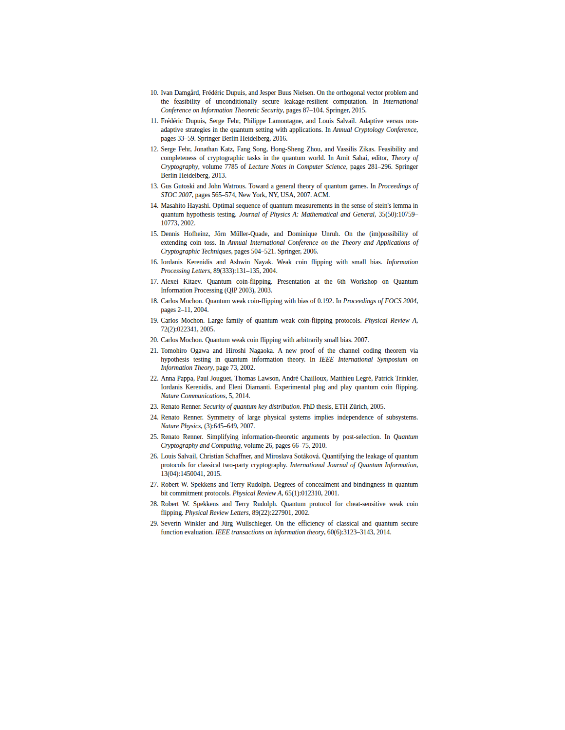10. Ivan Damgård, Frédéric Dupuis, and Jesper Buus Nielsen. On the orthogonal vector problem and the feasibility of unconditionally secure leakage-resilient computation. In International Conference on Information Theoretic Security, pages 87–104. Springer, 2015.
11. Frédéric Dupuis, Serge Fehr, Philippe Lamontagne, and Louis Salvail. Adaptive versus non-adaptive strategies in the quantum setting with applications. In Annual Cryptology Conference, pages 33–59. Springer Berlin Heidelberg, 2016.
12. Serge Fehr, Jonathan Katz, Fang Song, Hong-Sheng Zhou, and Vassilis Zikas. Feasibility and completeness of cryptographic tasks in the quantum world. In Amit Sahai, editor, Theory of Cryptography, volume 7785 of Lecture Notes in Computer Science, pages 281–296. Springer Berlin Heidelberg, 2013.
13. Gus Gutoski and John Watrous. Toward a general theory of quantum games. In Proceedings of STOC 2007, pages 565–574, New York, NY, USA, 2007. ACM.
14. Masahito Hayashi. Optimal sequence of quantum measurements in the sense of stein's lemma in quantum hypothesis testing. Journal of Physics A: Mathematical and General, 35(50):10759–10773, 2002.
15. Dennis Hofheinz, Jörn Müller-Quade, and Dominique Unruh. On the (im)possibility of extending coin toss. In Annual International Conference on the Theory and Applications of Cryptographic Techniques, pages 504–521. Springer, 2006.
16. Iordanis Kerenidis and Ashwin Nayak. Weak coin flipping with small bias. Information Processing Letters, 89(333):131–135, 2004.
17. Alexei Kitaev. Quantum coin-flipping. Presentation at the 6th Workshop on Quantum Information Processing (QIP 2003), 2003.
18. Carlos Mochon. Quantum weak coin-flipping with bias of 0.192. In Proceedings of FOCS 2004, pages 2–11, 2004.
19. Carlos Mochon. Large family of quantum weak coin-flipping protocols. Physical Review A, 72(2):022341, 2005.
20. Carlos Mochon. Quantum weak coin flipping with arbitrarily small bias. 2007.
21. Tomohiro Ogawa and Hiroshi Nagaoka. A new proof of the channel coding theorem via hypothesis testing in quantum information theory. In IEEE International Symposium on Information Theory, page 73, 2002.
22. Anna Pappa, Paul Jouguet, Thomas Lawson, André Chailloux, Matthieu Legré, Patrick Trinkler, Iordanis Kerenidis, and Eleni Diamanti. Experimental plug and play quantum coin flipping. Nature Communications, 5, 2014.
23. Renato Renner. Security of quantum key distribution. PhD thesis, ETH Zürich, 2005.
24. Renato Renner. Symmetry of large physical systems implies independence of subsystems. Nature Physics, (3):645–649, 2007.
25. Renato Renner. Simplifying information-theoretic arguments by post-selection. In Quantum Cryptography and Computing, volume 26, pages 66–75, 2010.
26. Louis Salvail, Christian Schaffner, and Miroslava Sotáková. Quantifying the leakage of quantum protocols for classical two-party cryptography. International Journal of Quantum Information, 13(04):1450041, 2015.
27. Robert W. Spekkens and Terry Rudolph. Degrees of concealment and bindingness in quantum bit commitment protocols. Physical Review A, 65(1):012310, 2001.
28. Robert W. Spekkens and Terry Rudolph. Quantum protocol for cheat-sensitive weak coin flipping. Physical Review Letters, 89(22):227901, 2002.
29. Severin Winkler and Jürg Wullschleger. On the efficiency of classical and quantum secure function evaluation. IEEE transactions on information theory, 60(6):3123–3143, 2014.